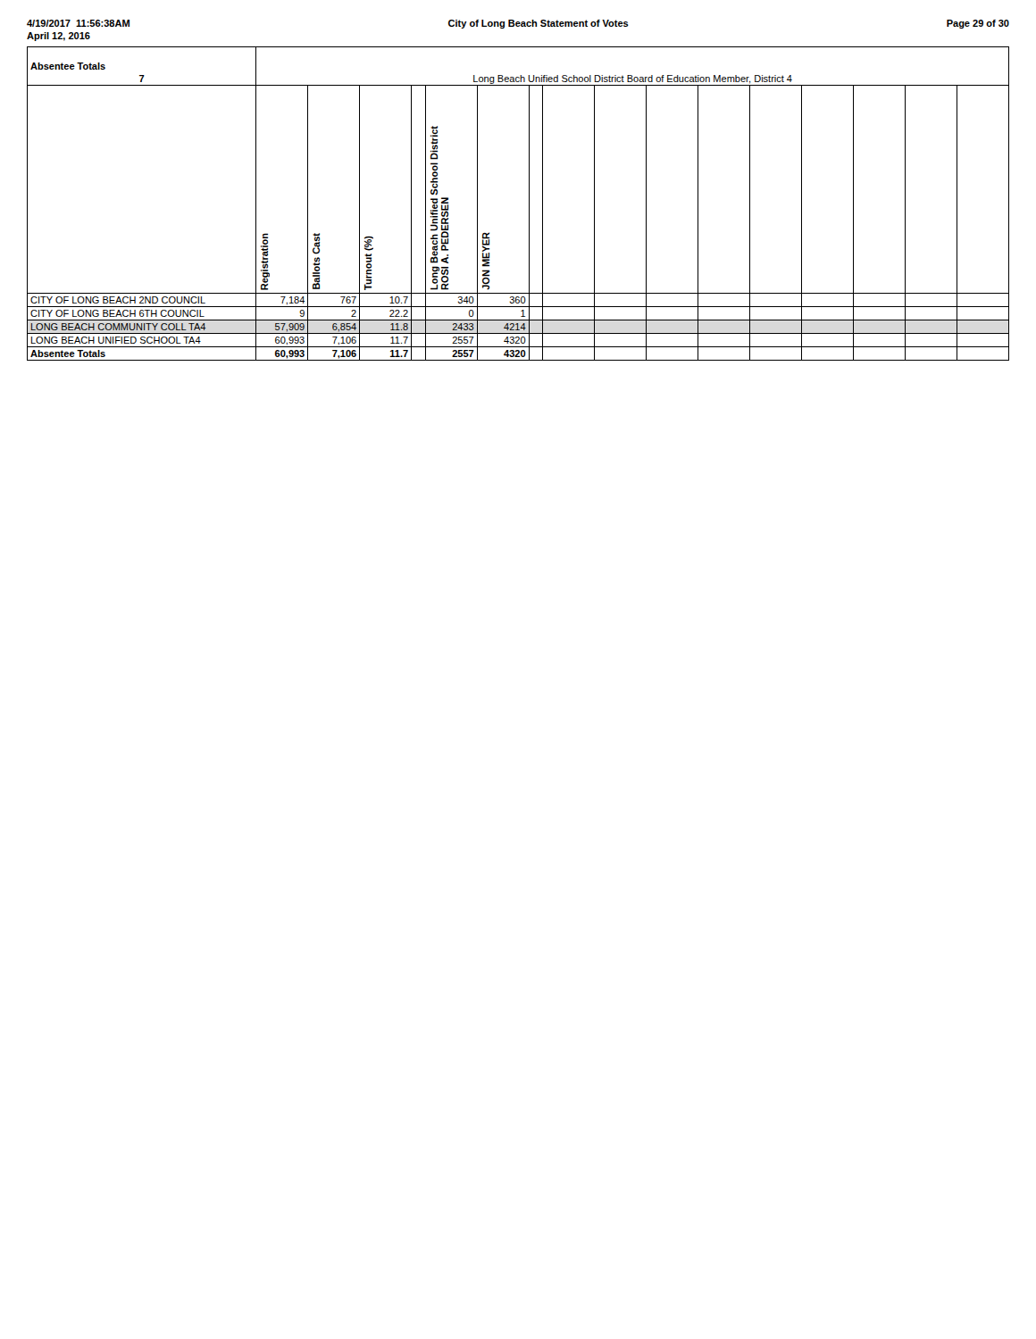4/19/2017 11:56:38AM
City of Long Beach Statement of Votes
Page 29 of 30
April 12, 2016
| Absentee Totals 7 | Long Beach Unified School District Board of Education Member, District 4 |
| --- | --- |
| | Registration | Ballots Cast | Turnout (%) | | Long Beach Unified School District ROSI A. PEDERSEN | JON MEYER | | | | | | | | | | |
| CITY OF LONG BEACH 2ND COUNCIL | 7,184 | 767 | 10.7 | | 340 | 360 | | | | | | | | | | |
| CITY OF LONG BEACH 6TH COUNCIL | 9 | 2 | 22.2 | | 0 | 1 | | | | | | | | | | |
| LONG BEACH COMMUNITY COLL TA4 | 57,909 | 6,854 | 11.8 | | 2433 | 4214 | | | | | | | | | | |
| LONG BEACH UNIFIED SCHOOL TA4 | 60,993 | 7,106 | 11.7 | | 2557 | 4320 | | | | | | | | | | |
| Absentee Totals | 60,993 | 7,106 | 11.7 | | 2557 | 4320 | | | | | | | | | | |